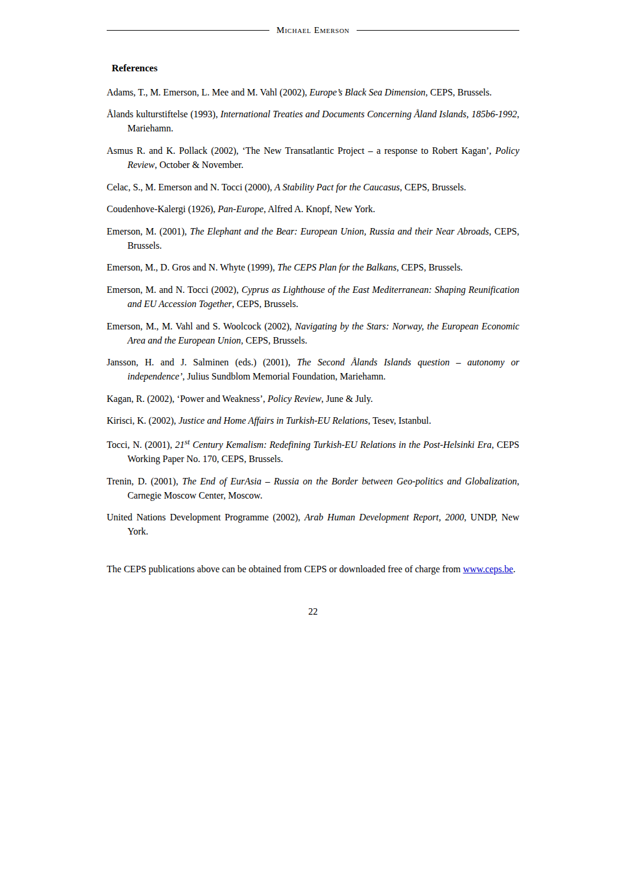Michael Emerson
References
Adams, T., M. Emerson, L. Mee and M. Vahl (2002), Europe’s Black Sea Dimension, CEPS, Brussels.
Ålands kulturstiftelse (1993), International Treaties and Documents Concerning Åland Islands, 185b6-1992, Mariehamn.
Asmus R. and K. Pollack (2002), ‘The New Transatlantic Project – a response to Robert Kagan’, Policy Review, October & November.
Celac, S., M. Emerson and N. Tocci (2000), A Stability Pact for the Caucasus, CEPS, Brussels.
Coudenhove-Kalergi (1926), Pan-Europe, Alfred A. Knopf, New York.
Emerson, M. (2001), The Elephant and the Bear: European Union, Russia and their Near Abroads, CEPS, Brussels.
Emerson, M., D. Gros and N. Whyte (1999), The CEPS Plan for the Balkans, CEPS, Brussels.
Emerson, M. and N. Tocci (2002), Cyprus as Lighthouse of the East Mediterranean: Shaping Reunification and EU Accession Together, CEPS, Brussels.
Emerson, M., M. Vahl and S. Woolcock (2002), Navigating by the Stars: Norway, the European Economic Area and the European Union, CEPS, Brussels.
Jansson, H. and J. Salminen (eds.) (2001), The Second Ålands Islands question – autonomy or independence’, Julius Sundblom Memorial Foundation, Mariehamn.
Kagan, R. (2002), ‘Power and Weakness’, Policy Review, June & July.
Kirisci, K. (2002), Justice and Home Affairs in Turkish-EU Relations, Tesev, Istanbul.
Tocci, N. (2001), 21st Century Kemalism: Redefining Turkish-EU Relations in the Post-Helsinki Era, CEPS Working Paper No. 170, CEPS, Brussels.
Trenin, D. (2001), The End of EurAsia – Russia on the Border between Geo-politics and Globalization, Carnegie Moscow Center, Moscow.
United Nations Development Programme (2002), Arab Human Development Report, 2000, UNDP, New York.
The CEPS publications above can be obtained from CEPS or downloaded free of charge from www.ceps.be.
22